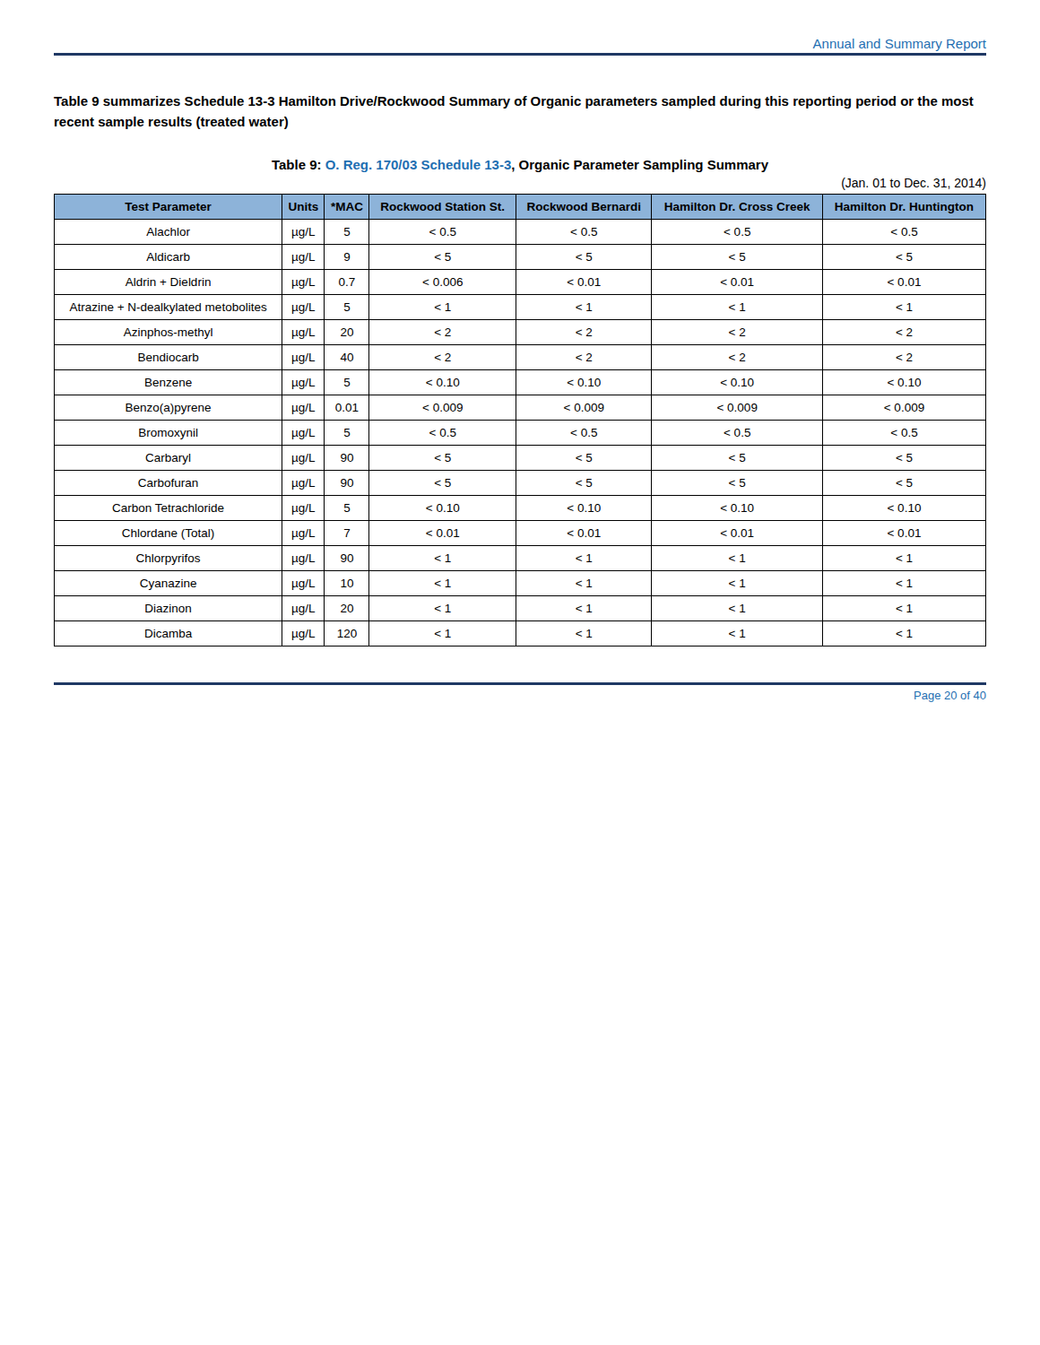Annual and Summary Report
Table 9 summarizes Schedule 13-3 Hamilton Drive/Rockwood Summary of Organic parameters sampled during this reporting period or the most recent sample results (treated water)
Table 9: O. Reg. 170/03 Schedule 13-3, Organic Parameter Sampling Summary
(Jan. 01 to Dec. 31, 2014)
| Test Parameter | Units | *MAC | Rockwood Station St. | Rockwood Bernardi | Hamilton Dr. Cross Creek | Hamilton Dr. Huntington |
| --- | --- | --- | --- | --- | --- | --- |
| Alachlor | µg/L | 5 | < 0.5 | < 0.5 | < 0.5 | < 0.5 |
| Aldicarb | µg/L | 9 | < 5 | < 5 | < 5 | < 5 |
| Aldrin + Dieldrin | µg/L | 0.7 | < 0.006 | < 0.01 | < 0.01 | < 0.01 |
| Atrazine + N-dealkylated metobolites | µg/L | 5 | < 1 | < 1 | < 1 | < 1 |
| Azinphos-methyl | µg/L | 20 | < 2 | < 2 | < 2 | < 2 |
| Bendiocarb | µg/L | 40 | < 2 | < 2 | < 2 | < 2 |
| Benzene | µg/L | 5 | < 0.10 | < 0.10 | < 0.10 | < 0.10 |
| Benzo(a)pyrene | µg/L | 0.01 | < 0.009 | < 0.009 | < 0.009 | < 0.009 |
| Bromoxynil | µg/L | 5 | < 0.5 | < 0.5 | < 0.5 | < 0.5 |
| Carbaryl | µg/L | 90 | < 5 | < 5 | < 5 | < 5 |
| Carbofuran | µg/L | 90 | < 5 | < 5 | < 5 | < 5 |
| Carbon Tetrachloride | µg/L | 5 | < 0.10 | < 0.10 | < 0.10 | < 0.10 |
| Chlordane (Total) | µg/L | 7 | < 0.01 | < 0.01 | < 0.01 | < 0.01 |
| Chlorpyrifos | µg/L | 90 | < 1 | < 1 | < 1 | < 1 |
| Cyanazine | µg/L | 10 | < 1 | < 1 | < 1 | < 1 |
| Diazinon | µg/L | 20 | < 1 | < 1 | < 1 | < 1 |
| Dicamba | µg/L | 120 | < 1 | < 1 | < 1 | < 1 |
Page 20 of 40